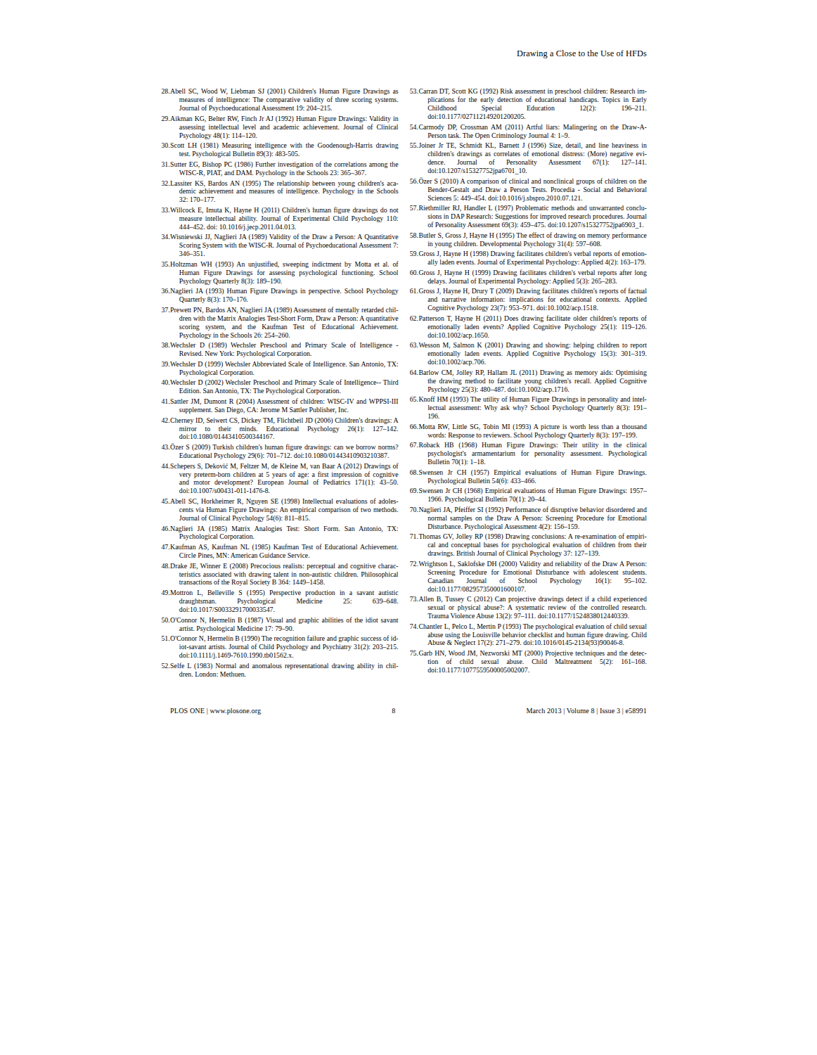Drawing a Close to the Use of HFDs
28. Abell SC, Wood W, Liebman SJ (2001) Children's Human Figure Drawings as measures of intelligence: The comparative validity of three scoring systems. Journal of Psychoeducational Assessment 19: 204–215.
29. Aikman KG, Belter RW, Finch Jr AJ (1992) Human Figure Drawings: Validity in assessing intellectual level and academic achievement. Journal of Clinical Psychology 48(1): 114–120.
30. Scott LH (1981) Measuring intelligence with the Goodenough-Harris drawing test. Psychological Bulletin 89(3): 483-505.
31. Sutter EG, Bishop PC (1986) Further investigation of the correlations among the WISC-R, PIAT, and DAM. Psychology in the Schools 23: 365–367.
32. Lassiter KS, Bardos AN (1995) The relationship between young children's academic achievement and measures of intelligence. Psychology in the Schools 32: 170–177.
33. Willcock E, Imuta K, Hayne H (2011) Children's human figure drawings do not measure intellectual ability. Journal of Experimental Child Psychology 110: 444–452. doi: 10.1016/j.jecp.2011.04.013.
34. Wisniewski JJ, Naglieri JA (1989) Validity of the Draw a Person: A Quantitative Scoring System with the WISC-R. Journal of Psychoeducational Assessment 7: 346–351.
35. Holtzman WH (1993) An unjustified, sweeping indictment by Motta et al. of Human Figure Drawings for assessing psychological functioning. School Psychology Quarterly 8(3): 189–190.
36. Naglieri JA (1993) Human Figure Drawings in perspective. School Psychology Quarterly 8(3): 170–176.
37. Prewett PN, Bardos AN, Naglieri JA (1989) Assessment of mentally retarded children with the Matrix Analogies Test-Short Form, Draw a Person: A quantitative scoring system, and the Kaufman Test of Educational Achievement. Psychology in the Schools 26: 254–260.
38. Wechsler D (1989) Wechsler Preschool and Primary Scale of Intelligence - Revised. New York: Psychological Corporation.
39. Wechsler D (1999) Wechsler Abbreviated Scale of Intelligence. San Antonio, TX: Psychological Corporation.
40. Wechsler D (2002) Wechsler Preschool and Primary Scale of Intelligence-- Third Edition. San Antonio, TX: The Psychological Corporation.
41. Sattler JM, Dumont R (2004) Assessment of children: WISC-IV and WPPSI-III supplement. San Diego, CA: Jerome M Sattler Publisher, Inc.
42. Cherney ID, Seiwert CS, Dickey TM, Flichtbeil JD (2006) Children's drawings: A mirror to their minds. Educational Psychology 26(1): 127–142. doi:10.1080/01443410500344167.
43. Özer S (2009) Turkish children's human figure drawings: can we borrow norms? Educational Psychology 29(6): 701–712. doi:10.1080/01443410903210387.
44. Schepers S, Deković M, Feltzer M, de Kleine M, van Baar A (2012) Drawings of very preterm-born children at 5 years of age: a first impression of cognitive and motor development? European Journal of Pediatrics 171(1): 43–50. doi:10.1007/s00431-011-1476-8.
45. Abell SC, Horkheimer R, Nguyen SE (1998) Intellectual evaluations of adolescents via Human Figure Drawings: An empirical comparison of two methods. Journal of Clinical Psychology 54(6): 811–815.
46. Naglieri JA (1985) Matrix Analogies Test: Short Form. San Antonio, TX: Psychological Corporation.
47. Kaufman AS, Kaufman NL (1985) Kaufman Test of Educational Achievement. Circle Pines, MN: American Guidance Service.
48. Drake JE, Winner E (2008) Precocious realists: perceptual and cognitive characteristics associated with drawing talent in non-autistic children. Philosophical transactions of the Royal Society B 364: 1449–1458.
49. Mottron L, Belleville S (1995) Perspective production in a savant autistic draughtsman. Psychological Medicine 25: 639–648. doi:10.1017/S0033291700033547.
50. O'Connor N, Hermelin B (1987) Visual and graphic abilities of the idiot savant artist. Psychological Medicine 17: 79–90.
51. O'Connor N, Hermelin B (1990) The recognition failure and graphic success of idiot-savant artists. Journal of Child Psychology and Psychiatry 31(2): 203–215. doi:10.1111/j.1469-7610.1990.tb01562.x.
52. Selfe L (1983) Normal and anomalous representational drawing ability in children. London: Methuen.
53. Carran DT, Scott KG (1992) Risk assessment in preschool children: Research implications for the early detection of educational handicaps. Topics in Early Childhood Special Education 12(2): 196–211. doi:10.1177/027112149201200205.
54. Carmody DP, Crossman AM (2011) Artful liars: Malingering on the Draw-A-Person task. The Open Criminology Journal 4: 1–9.
55. Joiner Jr TE, Schmidt KL, Barnett J (1996) Size, detail, and line heaviness in children's drawings as correlates of emotional distress: (More) negative evidence. Journal of Personality Assessment 67(1): 127–141. doi:10.1207/s15327752jpa6701_10.
56. Özer S (2010) A comparison of clinical and nonclinical groups of children on the Bender-Gestalt and Draw a Person Tests. Procedia - Social and Behavioral Sciences 5: 449–454. doi:10.1016/j.sbspro.2010.07.121.
57. Riethmiller RJ, Handler L (1997) Problematic methods and unwarranted conclusions in DAP Research: Suggestions for improved research procedures. Journal of Personality Assessment 69(3): 459–475. doi:10.1207/s15327752jpa6903_1.
58. Butler S, Gross J, Hayne H (1995) The effect of drawing on memory performance in young children. Developmental Psychology 31(4): 597–608.
59. Gross J, Hayne H (1998) Drawing facilitates children's verbal reports of emotionally laden events. Journal of Experimental Psychology: Applied 4(2): 163–179.
60. Gross J, Hayne H (1999) Drawing facilitates children's verbal reports after long delays. Journal of Experimental Psychology: Applied 5(3): 265–283.
61. Gross J, Hayne H, Drury T (2009) Drawing facilitates children's reports of factual and narrative information: implications for educational contexts. Applied Cognitive Psychology 23(7): 953–971. doi:10.1002/acp.1518.
62. Patterson T, Hayne H (2011) Does drawing facilitate older children's reports of emotionally laden events? Applied Cognitive Psychology 25(1): 119–126. doi:10.1002/acp.1650.
63. Wesson M, Salmon K (2001) Drawing and showing: helping children to report emotionally laden events. Applied Cognitive Psychology 15(3): 301–319. doi:10.1002/acp.706.
64. Barlow CM, Jolley RP, Hallam JL (2011) Drawing as memory aids: Optimising the drawing method to facilitate young children's recall. Applied Cognitive Psychology 25(3): 480–487. doi:10.1002/acp.1716.
65. Knoff HM (1993) The utility of Human Figure Drawings in personality and intellectual assessment: Why ask why? School Psychology Quarterly 8(3): 191–196.
66. Motta RW, Little SG, Tobin MI (1993) A picture is worth less than a thousand words: Response to reviewers. School Psychology Quarterly 8(3): 197–199.
67. Roback HB (1968) Human Figure Drawings: Their utility in the clinical psychologist's armamentarium for personality assessment. Psychological Bulletin 70(1): 1–18.
68. Swensen Jr CH (1957) Empirical evaluations of Human Figure Drawings. Psychological Bulletin 54(6): 433–466.
69. Swensen Jr CH (1968) Empirical evaluations of Human Figure Drawings: 1957–1966. Psychological Bulletin 70(1): 20–44.
70. Naglieri JA, Pfeiffer SI (1992) Performance of disruptive behavior disordered and normal samples on the Draw A Person: Screening Procedure for Emotional Disturbance. Psychological Assessment 4(2): 156–159.
71. Thomas GV, Jolley RP (1998) Drawing conclusions: A re-examination of empirical and conceptual bases for psychological evaluation of children from their drawings. British Journal of Clinical Psychology 37: 127–139.
72. Wrightson L, Saklofske DH (2000) Validity and reliability of the Draw A Person: Screening Procedure for Emotional Disturbance with adolescent students. Canadian Journal of School Psychology 16(1): 95–102. doi:10.1177/082957350001600107.
73. Allen B, Tussey C (2012) Can projective drawings detect if a child experienced sexual or physical abuse?: A systematic review of the controlled research. Trauma Violence Abuse 13(2): 97–111. doi:10.1177/1524838012440339.
74. Chantler L, Pelco L, Mertin P (1993) The psychological evaluation of child sexual abuse using the Louisville behavior checklist and human figure drawing. Child Abuse & Neglect 17(2): 271–279. doi:10.1016/0145-2134(93)90046-8.
75. Garb HN, Wood JM, Nezworski MT (2000) Projective techniques and the detection of child sexual abuse. Child Maltreatment 5(2): 161–168. doi:10.1177/1077559500005002007.
PLOS ONE | www.plosone.org
8
March 2013 | Volume 8 | Issue 3 | e58991